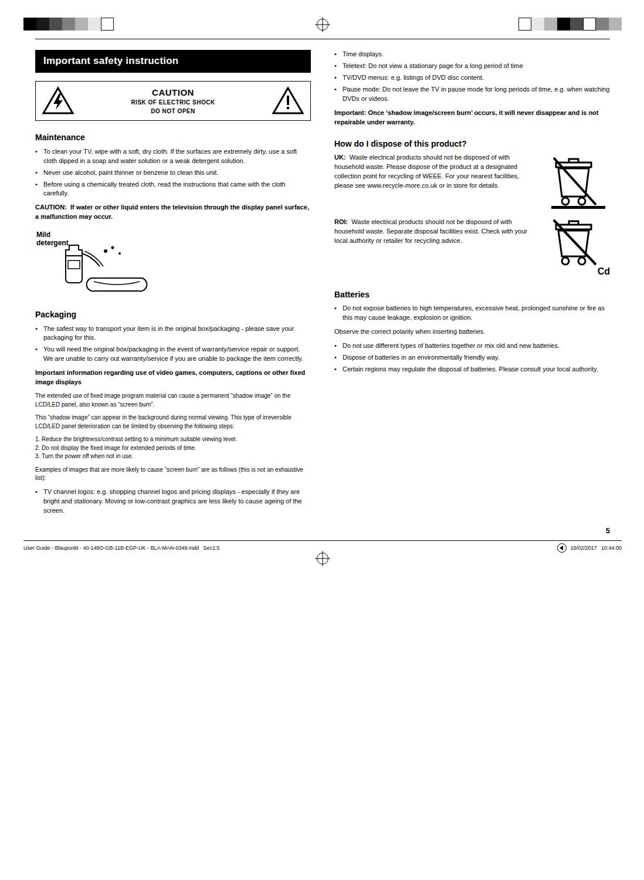Important safety instruction
CAUTION
RISK OF ELECTRIC SHOCK
DO NOT OPEN
Maintenance
To clean your TV, wipe with a soft, dry cloth. If the surfaces are extremely dirty, use a soft cloth dipped in a soap and water solution or a weak detergent solution.
Never use alcohol, paint thinner or benzene to clean this unit.
Before using a chemically treated cloth, read the instructions that came with the cloth carefully.
CAUTION: If water or other liquid enters the television through the display panel surface, a malfunction may occur.
Mild detergent
Packaging
The safest way to transport your item is in the original box/packaging - please save your packaging for this.
You will need the original box/packaging in the event of warranty/service repair or support. We are unable to carry out warranty/service if you are unable to package the item correctly.
Important information regarding use of video games, computers, captions or other fixed image displays
The extended use of fixed image program material can cause a permanent “shadow image” on the LCD/LED panel, also known as “screen burn”.
This “shadow image” can appear in the background during normal viewing. This type of irreversible LCD/LED panel deterioration can be limited by observing the following steps:
1. Reduce the brightness/contrast setting to a minimum suitable viewing level.
2. Do not display the fixed image for extended periods of time.
3. Turn the power off when not in use.
Examples of images that are more likely to cause “screen burn” are as follows (this is not an exhaustive list):
TV channel logos: e.g. shopping channel logos and pricing displays - especially if they are bright and stationary. Moving or low-contrast graphics are less likely to cause ageing of the screen.
Time displays.
Teletext: Do not view a stationary page for a long period of time
TV/DVD menus: e.g. listings of DVD disc content.
Pause mode: Do not leave the TV in pause mode for long periods of time, e.g. when watching DVDs or videos.
Important: Once ‘shadow image/screen burn’ occurs, it will never disappear and is not repairable under warranty.
How do I dispose of this product?
UK: Waste electrical products should not be disposed of with household waste. Please dispose of the product at a designated collection point for recycling of WEEE. For your nearest facilities, please see www.recycle-more.co.uk or in store for details.
ROI: Waste electrical products should not be disposed of with household waste. Separate disposal facilities exist. Check with your local authority or retailer for recycling advice.
Cd
Batteries
Do not expose batteries to high temperatures, excessive heat, prolonged sunshine or fire as this may cause leakage, explosion or ignition.
Observe the correct polarity when inserting batteries.
Do not use different types of batteries together or mix old and new batteries.
Dispose of batteries in an environmentally friendly way.
Certain regions may regulate the disposal of batteries. Please consult your local authority.
5
User Guide - Blaupunkt - 40-148O-GB-11B-EGP-UK - BLA-MAN-0349.indd Sec1:5
16/02/2017 10:44:00